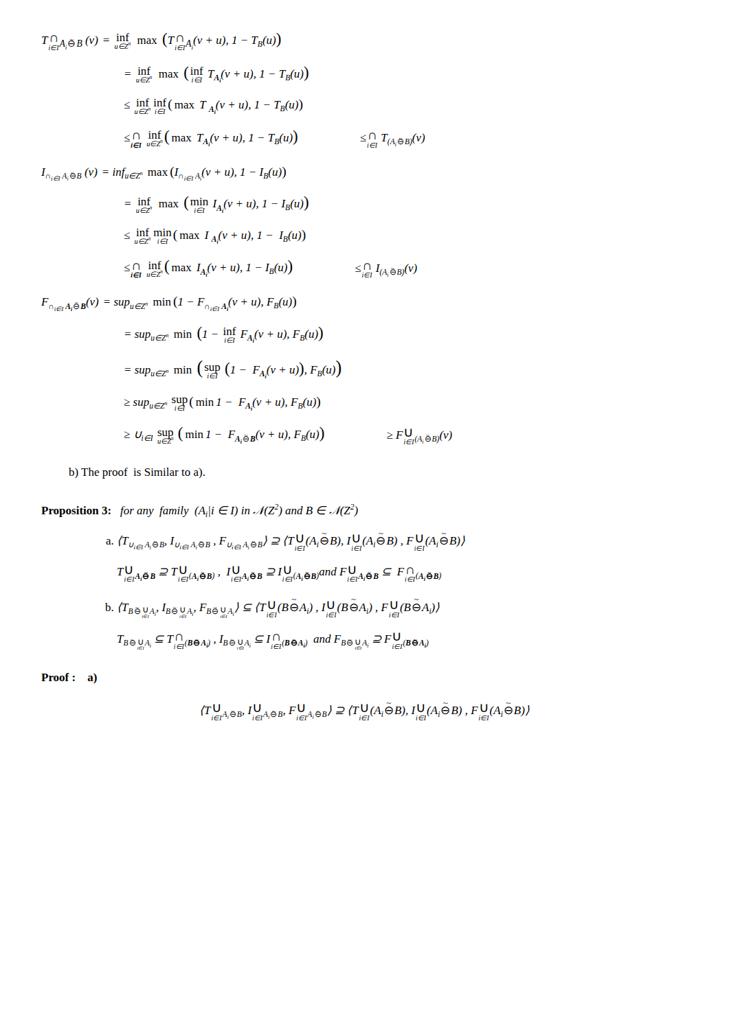T∩i∈IAi⊖B (v) = inf u∈Zn max (T∩i∈IAi(v + u), 1 − TB(u))
= inf u∈Zn max (inf i∈I TAi(v + u), 1 − TB(u))
≤ inf u∈Zn inf i∈I(max T Ai(v + u), 1 − TB(u))
≤∩i∈I inf u∈Zn(max TAi(v + u), 1 − TB(u)) ≤∩i∈I T(Ai⊖B)(v)
I∩i∈I Ai⊖B (v) = infu∈Zn max(I∩i∈I Ai(v + u), 1 − IB(u))
= inf u∈Zn max (min i∈I IAi(v + u), 1 − IB(u))
≤ inf u∈Zn min i∈I(max I Ai(v + u), 1 − IB(u))
≤∩i∈I inf u∈Zn(max IAi(v + u), 1 − IB(u)) ≤∩i∈I I(Ai⊖B)(v)
F∩i∈I Ai⊖B(v) = supu∈Zn min(1 − F∩i∈I Ai(v + u), FB(u))
= supu∈Zn min (1 − inf i∈I FAi(v + u), FB(u))
= supu∈Zn min (sup i∈I (1 − FAi(v + u)), FB(u))
≥ supu∈Zn sup i∈I(min1 − FAi(v + u), FB(u))
≥ ∪i∈I sup u∈Zn (min1 − FAi⊖B(v + u), FB(u)) ≥ F∪i∈I(Ai⊖B)(v)
b) The proof is Similar to a).
Proposition 3: for any family (Ai|i ∈ I) in 𝒩(Z2) and B ∈ 𝒩(Z2)
⟨T∪i∈I Ai⊖B, I∪i∈I Ai⊖B , F∪i∈I Ai⊖B⟩ ⊇ ⟨T∪i∈I(Ai⊖B), I∪i∈I(Ai⊖B) , F∪i∈I(Ai⊖B)⟩
T∪i∈IAi⊖B ⊇ T∪i∈I(Ai⊖B) , I∪i∈IAi⊖B ⊇ I∪i∈I(Ai⊖B)and F∪i∈IAi⊖B ⊆ F∩i∈I(Ai⊖B)
⟨TB⊖∪i∈IAi, IB⊖∪i∈IAi, FB⊖∪i∈IAi⟩ ⊆ ⟨T∪i∈I(B⊖Ai) , I∪i∈I(B⊖Ai) , F∪i∈I(B⊖Ai)⟩
TB⊖∪i∈IAi ⊆ T∩i∈I(B⊖Ai) , IB⊖∪i∈IAi ⊆ I∩i∈I(B⊖Ai) and FB⊖∪i∈IAi ⊇ F∪i∈I(B⊖Ai)
Proof : a)
⟨T∪i∈IAi⊖B, I∪i∈IAi⊖B, F∪i∈IAi⊖B⟩ ⊇ ⟨T∪i∈I(Ai⊖B), I∪i∈I(Ai⊖B) , F∪i∈I(Ai⊖B)⟩